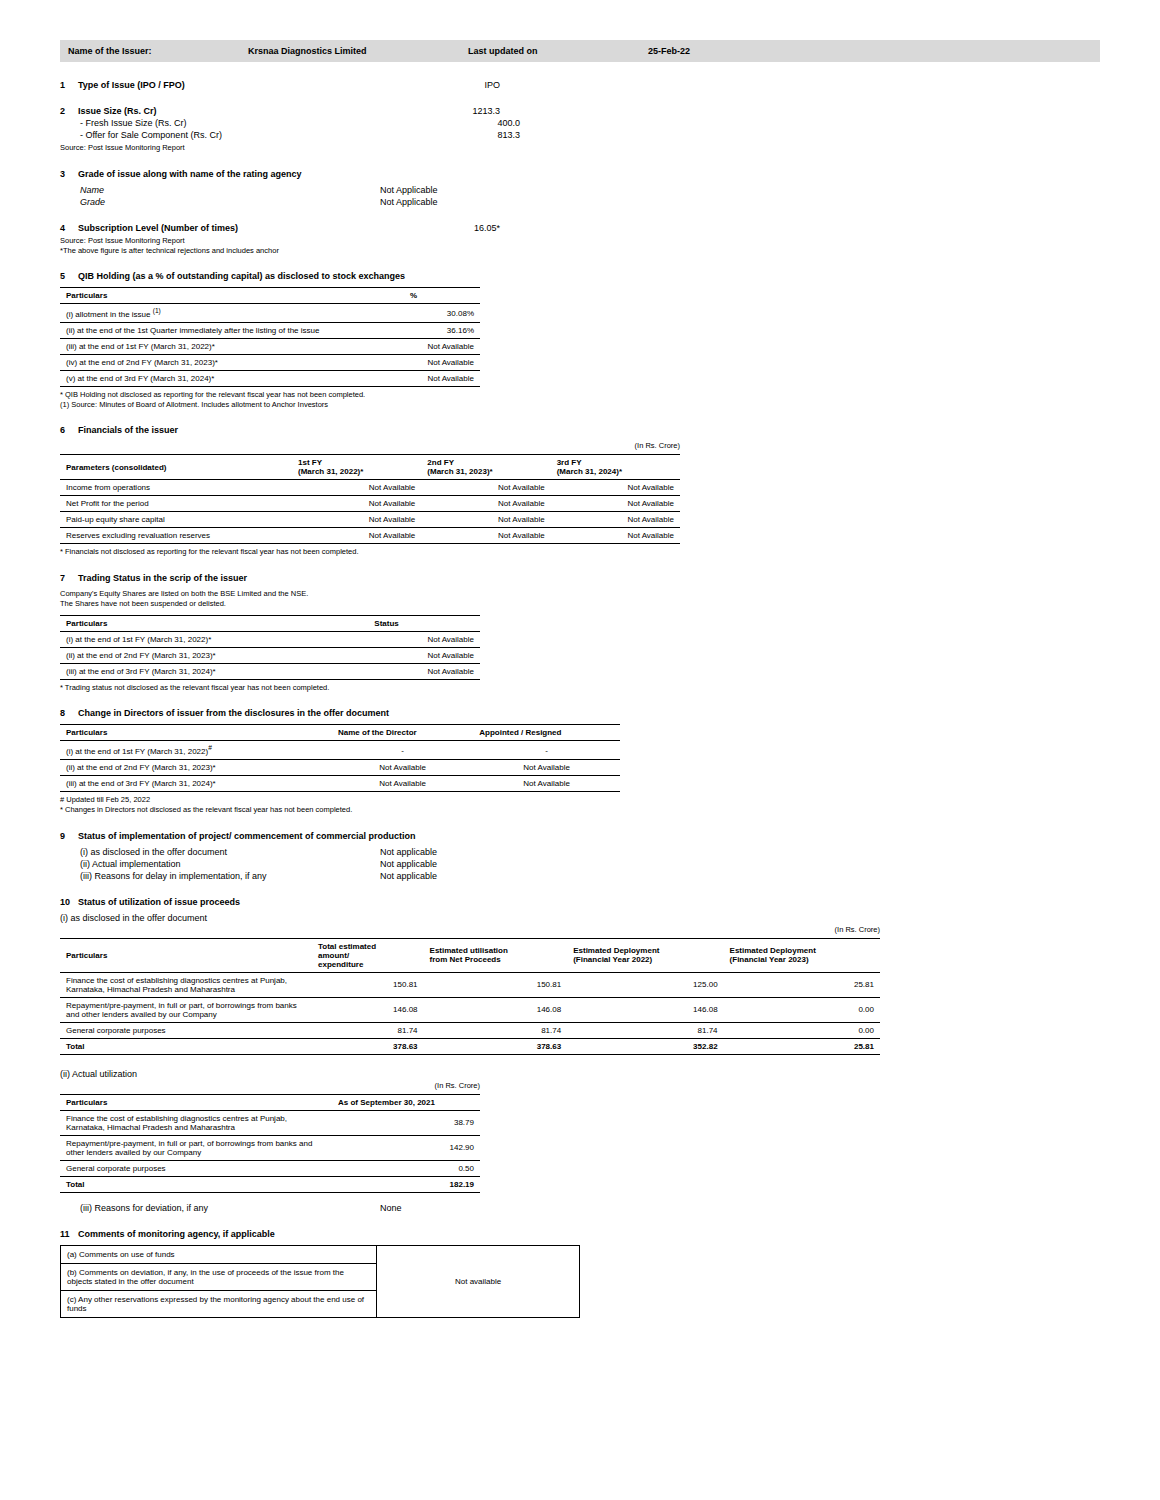Name of the Issuer:
Krsnaa Diagnostics Limited
Last updated on
25-Feb-22
1 Type of Issue (IPO / FPO)
IPO
2 Issue Size (Rs. Cr)
1213.3
- Fresh Issue Size (Rs. Cr)
400.0
- Offer for Sale Component (Rs. Cr)
813.3
Source: Post Issue Monitoring Report
3 Grade of issue along with name of the rating agency
Name
Not Applicable
Grade
Not Applicable
4 Subscription Level (Number of times)
16.05*
Source: Post Issue Monitoring Report
*The above figure is after technical rejections and includes anchor
5 QIB Holding (as a % of outstanding capital) as disclosed to stock exchanges
| Particulars | % |
| --- | --- |
| (i) allotment in the issue (1) | 30.08% |
| (ii) at the end of the 1st Quarter immediately after the listing of the issue | 36.16% |
| (iii) at the end of 1st FY (March 31, 2022)* | Not Available |
| (iv) at the end of 2nd FY (March 31, 2023)* | Not Available |
| (v) at the end of 3rd FY (March 31, 2024)* | Not Available |
* QIB Holding not disclosed as reporting for the relevant fiscal year has not been completed.
(1) Source: Minutes of Board of Allotment. Includes allotment to Anchor Investors
6 Financials of the issuer
(In Rs. Crore)
| Parameters (consolidated) | 1st FY (March 31, 2022)* | 2nd FY (March 31, 2023)* | 3rd FY (March 31, 2024)* |
| --- | --- | --- | --- |
| Income from operations | Not Available | Not Available | Not Available |
| Net Profit for the period | Not Available | Not Available | Not Available |
| Paid-up equity share capital | Not Available | Not Available | Not Available |
| Reserves excluding revaluation reserves | Not Available | Not Available | Not Available |
* Financials not disclosed as reporting for the relevant fiscal year has not been completed.
7 Trading Status in the scrip of the issuer
Company's Equity Shares are listed on both the BSE Limited and the NSE.
The Shares have not been suspended or delisted.
| Particulars | Status |
| --- | --- |
| (i) at the end of 1st FY (March 31, 2022)* | Not Available |
| (ii) at the end of 2nd FY (March 31, 2023)* | Not Available |
| (iii) at the end of 3rd FY (March 31, 2024)* | Not Available |
* Trading status not disclosed as the relevant fiscal year has not been completed.
8 Change in Directors of issuer from the disclosures in the offer document
| Particulars | Name of the Director | Appointed / Resigned |
| --- | --- | --- |
| (i) at the end of 1st FY (March 31, 2022) # | - | - |
| (ii) at the end of 2nd FY (March 31, 2023)* | Not Available | Not Available |
| (iii) at the end of 3rd FY (March 31, 2024)* | Not Available | Not Available |
# Updated till Feb 25, 2022
* Changes in Directors not disclosed as the relevant fiscal year has not been completed.
9 Status of implementation of project/ commencement of commercial production
(i) as disclosed in the offer document
Not applicable
(ii) Actual implementation
Not applicable
(iii) Reasons for delay in implementation, if any
Not applicable
10 Status of utilization of issue proceeds
(i) as disclosed in the offer document
(In Rs. Crore)
| Particulars | Total estimated amount/ expenditure | Estimated utilisation from Net Proceeds | Estimated Deployment (Financial Year 2022) | Estimated Deployment (Financial Year 2023) |
| --- | --- | --- | --- | --- |
| Finance the cost of establishing diagnostics centres at Punjab, Karnataka, Himachal Pradesh and Maharashtra | 150.81 | 150.81 | 125.00 | 25.81 |
| Repayment/pre-payment, in full or part, of borrowings from banks and other lenders availed by our Company | 146.08 | 146.08 | 146.08 | 0.00 |
| General corporate purposes | 81.74 | 81.74 | 81.74 | 0.00 |
| Total | 378.63 | 378.63 | 352.82 | 25.81 |
(ii) Actual utilization
(In Rs. Crore)
| Particulars | As of September 30, 2021 |
| --- | --- |
| Finance the cost of establishing diagnostics centres at Punjab, Karnataka, Himachal Pradesh and Maharashtra | 38.79 |
| Repayment/pre-payment, in full or part, of borrowings from banks and other lenders availed by our Company | 142.90 |
| General corporate purposes | 0.50 |
| Total | 182.19 |
(iii) Reasons for deviation, if any
None
11 Comments of monitoring agency, if applicable
| (a) Comments on use of funds | Not available |
| (b) Comments on deviation, if any, in the use of proceeds of the issue from the objects stated in the offer document |
| (c) Any other reservations expressed by the monitoring agency about the end use of funds |